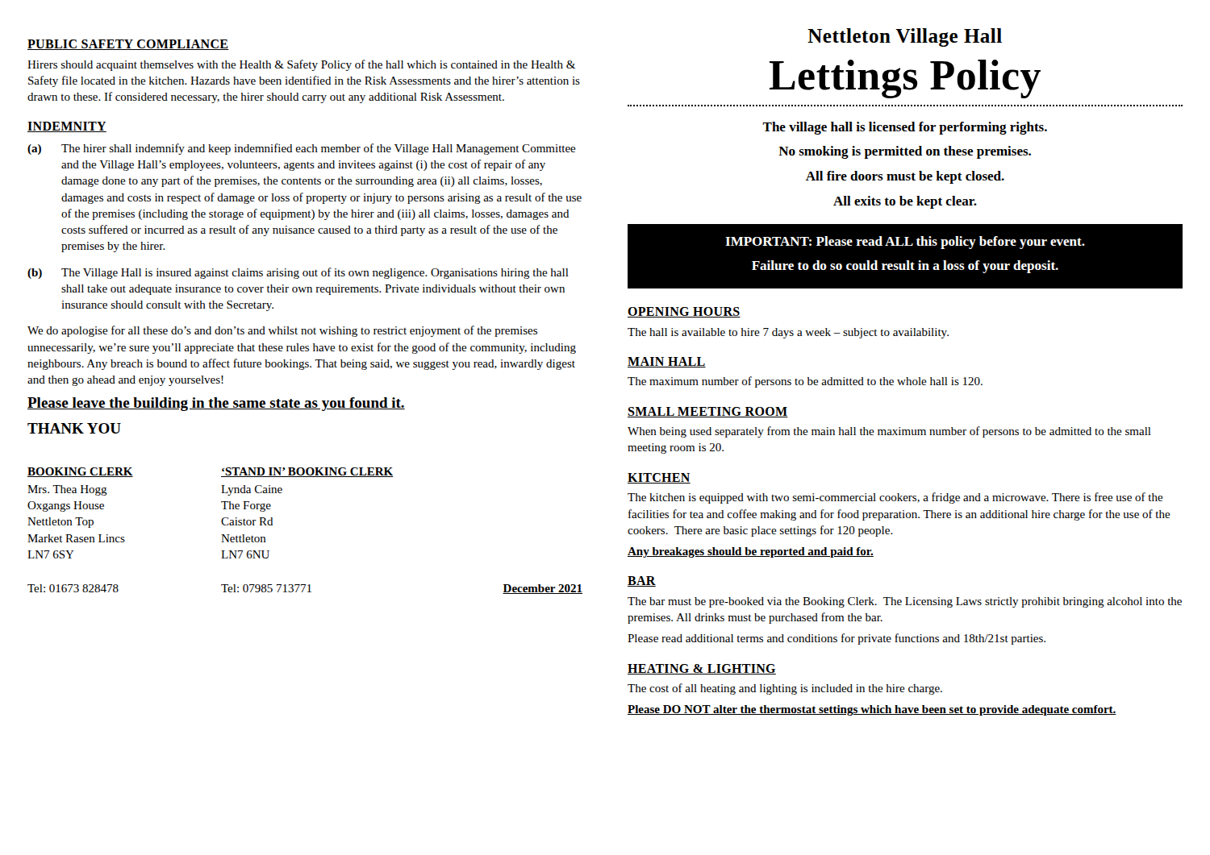Public Safety Compliance
Hirers should acquaint themselves with the Health & Safety Policy of the hall which is contained in the Health & Safety file located in the kitchen. Hazards have been identified in the Risk Assessments and the hirer’s attention is drawn to these. If considered necessary, the hirer should carry out any additional Risk Assessment.
Indemnity
(a) The hirer shall indemnify and keep indemnified each member of the Village Hall Management Committee and the Village Hall’s employees, volunteers, agents and invitees against (i) the cost of repair of any damage done to any part of the premises, the contents or the surrounding area (ii) all claims, losses, damages and costs in respect of damage or loss of property or injury to persons arising as a result of the use of the premises (including the storage of equipment) by the hirer and (iii) all claims, losses, damages and costs suffered or incurred as a result of any nuisance caused to a third party as a result of the use of the premises by the hirer.
(b) The Village Hall is insured against claims arising out of its own negligence. Organisations hiring the hall shall take out adequate insurance to cover their own requirements. Private individuals without their own insurance should consult with the Secretary.
We do apologise for all these do’s and don’ts and whilst not wishing to restrict enjoyment of the premises unnecessarily, we’re sure you’ll appreciate that these rules have to exist for the good of the community, including neighbours. Any breach is bound to affect future bookings. That being said, we suggest you read, inwardly digest and then go ahead and enjoy yourselves!
Please leave the building in the same state as you found it.
THANK YOU
Booking Clerk
Mrs. Thea Hogg
Oxgangs House
Nettleton Top
Market Rasen Lincs
LN7 6SY
‘Stand In’ Booking Clerk
Lynda Caine
The Forge
Caistor Rd
Nettleton
LN7 6NU
Tel: 01673 828478
Tel: 07985 713771
December 2021
Nettleton Village Hall
Lettings Policy
The village hall is licensed for performing rights.
No smoking is permitted on these premises.
All fire doors must be kept closed.
All exits to be kept clear.
IMPORTANT: Please read ALL this policy before your event.
Failure to do so could result in a loss of your deposit.
Opening Hours
The hall is available to hire 7 days a week – subject to availability.
Main Hall
The maximum number of persons to be admitted to the whole hall is 120.
Small Meeting Room
When being used separately from the main hall the maximum number of persons to be admitted to the small meeting room is 20.
Kitchen
The kitchen is equipped with two semi-commercial cookers, a fridge and a microwave. There is free use of the facilities for tea and coffee making and for food preparation. There is an additional hire charge for the use of the cookers. There are basic place settings for 120 people.
Any breakages should be reported and paid for.
Bar
The bar must be pre-booked via the Booking Clerk. The Licensing Laws strictly prohibit bringing alcohol into the premises. All drinks must be purchased from the bar.
Please read additional terms and conditions for private functions and 18th/21st parties.
Heating & Lighting
The cost of all heating and lighting is included in the hire charge.
Please DO NOT alter the thermostat settings which have been set to provide adequate comfort.